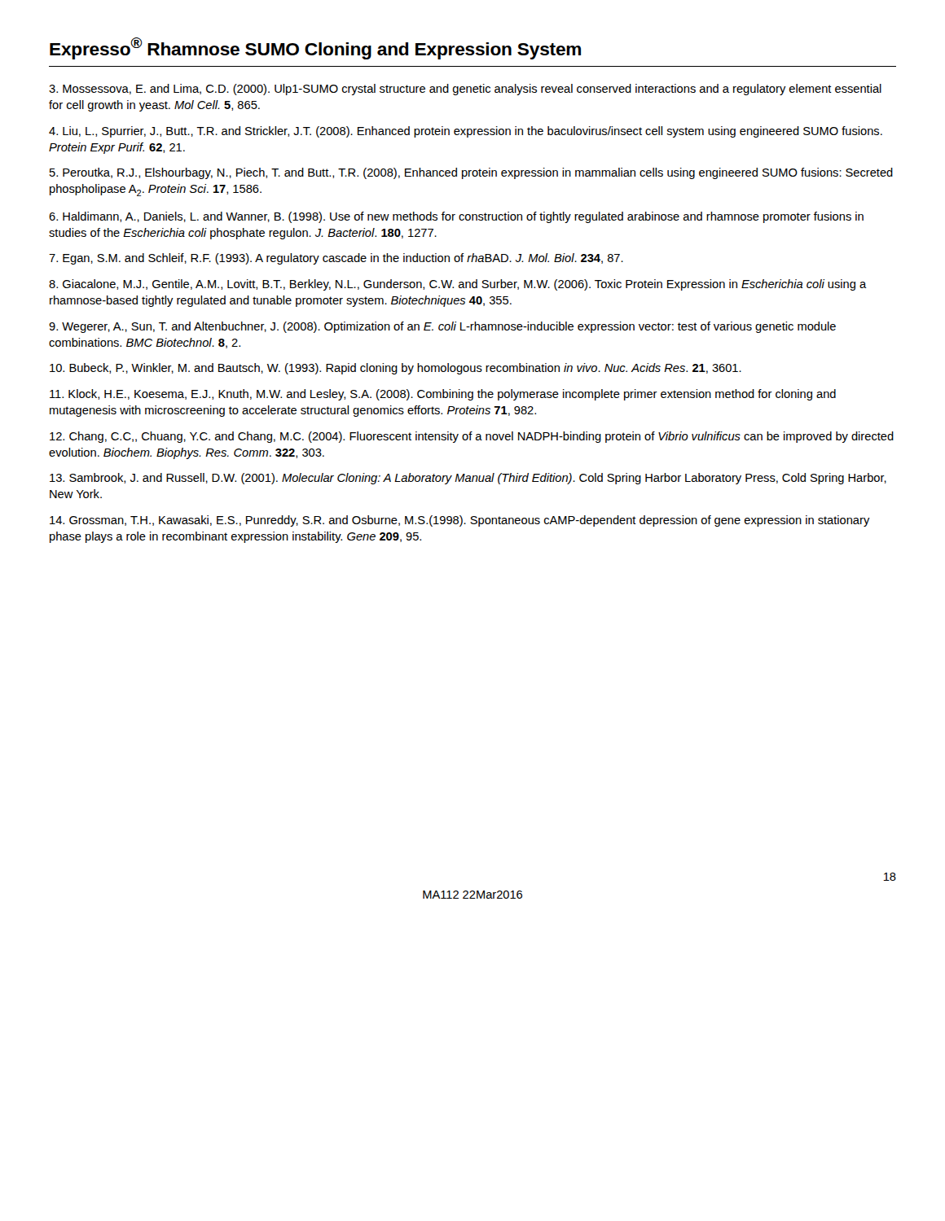Expresso® Rhamnose SUMO Cloning and Expression System
3. Mossessova, E. and Lima, C.D. (2000). Ulp1-SUMO crystal structure and genetic analysis reveal conserved interactions and a regulatory element essential for cell growth in yeast. Mol Cell. 5, 865.
4. Liu, L., Spurrier, J., Butt., T.R. and Strickler, J.T. (2008). Enhanced protein expression in the baculovirus/insect cell system using engineered SUMO fusions. Protein Expr Purif. 62, 21.
5. Peroutka, R.J., Elshourbagy, N., Piech, T. and Butt., T.R. (2008), Enhanced protein expression in mammalian cells using engineered SUMO fusions: Secreted phospholipase A2. Protein Sci. 17, 1586.
6. Haldimann, A., Daniels, L. and Wanner, B. (1998). Use of new methods for construction of tightly regulated arabinose and rhamnose promoter fusions in studies of the Escherichia coli phosphate regulon. J. Bacteriol. 180, 1277.
7. Egan, S.M. and Schleif, R.F. (1993). A regulatory cascade in the induction of rha BAD. J. Mol. Biol. 234, 87.
8. Giacalone, M.J., Gentile, A.M., Lovitt, B.T., Berkley, N.L., Gunderson, C.W. and Surber, M.W. (2006). Toxic Protein Expression in Escherichia coli using a rhamnose-based tightly regulated and tunable promoter system. Biotechniques 40, 355.
9. Wegerer, A., Sun, T. and Altenbuchner, J. (2008). Optimization of an E. coli L-rhamnose-inducible expression vector: test of various genetic module combinations. BMC Biotechnol. 8, 2.
10. Bubeck, P., Winkler, M. and Bautsch, W. (1993). Rapid cloning by homologous recombination in vivo. Nuc. Acids Res. 21, 3601.
11. Klock, H.E., Koesema, E.J., Knuth, M.W. and Lesley, S.A. (2008). Combining the polymerase incomplete primer extension method for cloning and mutagenesis with microscreening to accelerate structural genomics efforts. Proteins 71, 982.
12. Chang, C.C,, Chuang, Y.C. and Chang, M.C. (2004). Fluorescent intensity of a novel NADPH-binding protein of Vibrio vulnificus can be improved by directed evolution. Biochem. Biophys. Res. Comm. 322, 303.
13. Sambrook, J. and Russell, D.W. (2001). Molecular Cloning: A Laboratory Manual (Third Edition). Cold Spring Harbor Laboratory Press, Cold Spring Harbor, New York.
14. Grossman, T.H., Kawasaki, E.S., Punreddy, S.R. and Osburne, M.S.(1998). Spontaneous cAMP-dependent depression of gene expression in stationary phase plays a role in recombinant expression instability. Gene 209, 95.
18 MA112 22Mar2016